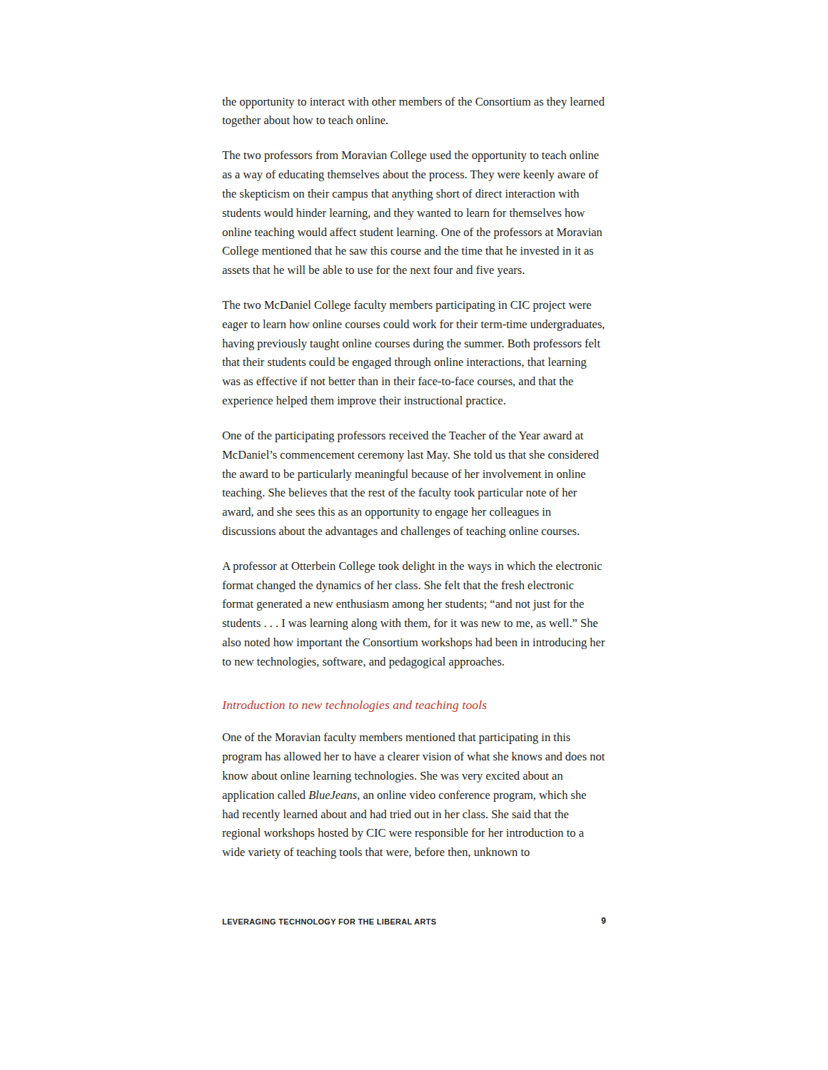the opportunity to interact with other members of the Consortium as they learned together about how to teach online.
The two professors from Moravian College used the opportunity to teach online as a way of educating themselves about the process. They were keenly aware of the skepticism on their campus that anything short of direct interaction with students would hinder learning, and they wanted to learn for themselves how online teaching would affect student learning. One of the professors at Moravian College mentioned that he saw this course and the time that he invested in it as assets that he will be able to use for the next four and five years.
The two McDaniel College faculty members participating in CIC project were eager to learn how online courses could work for their term-time undergraduates, having previously taught online courses during the summer. Both professors felt that their students could be engaged through online interactions, that learning was as effective if not better than in their face-to-face courses, and that the experience helped them improve their instructional practice.
One of the participating professors received the Teacher of the Year award at McDaniel’s commencement ceremony last May. She told us that she considered the award to be particularly meaningful because of her involvement in online teaching. She believes that the rest of the faculty took particular note of her award, and she sees this as an opportunity to engage her colleagues in discussions about the advantages and challenges of teaching online courses.
A professor at Otterbein College took delight in the ways in which the electronic format changed the dynamics of her class. She felt that the fresh electronic format generated a new enthusiasm among her students; “and not just for the students . . . I was learning along with them, for it was new to me, as well.” She also noted how important the Consortium workshops had been in introducing her to new technologies, software, and pedagogical approaches.
Introduction to new technologies and teaching tools
One of the Moravian faculty members mentioned that participating in this program has allowed her to have a clearer vision of what she knows and does not know about online learning technologies. She was very excited about an application called BlueJeans, an online video conference program, which she had recently learned about and had tried out in her class. She said that the regional workshops hosted by CIC were responsible for her introduction to a wide variety of teaching tools that were, before then, unknown to
LEVERAGING TECHNOLOGY FOR THE LIBERAL ARTS
9